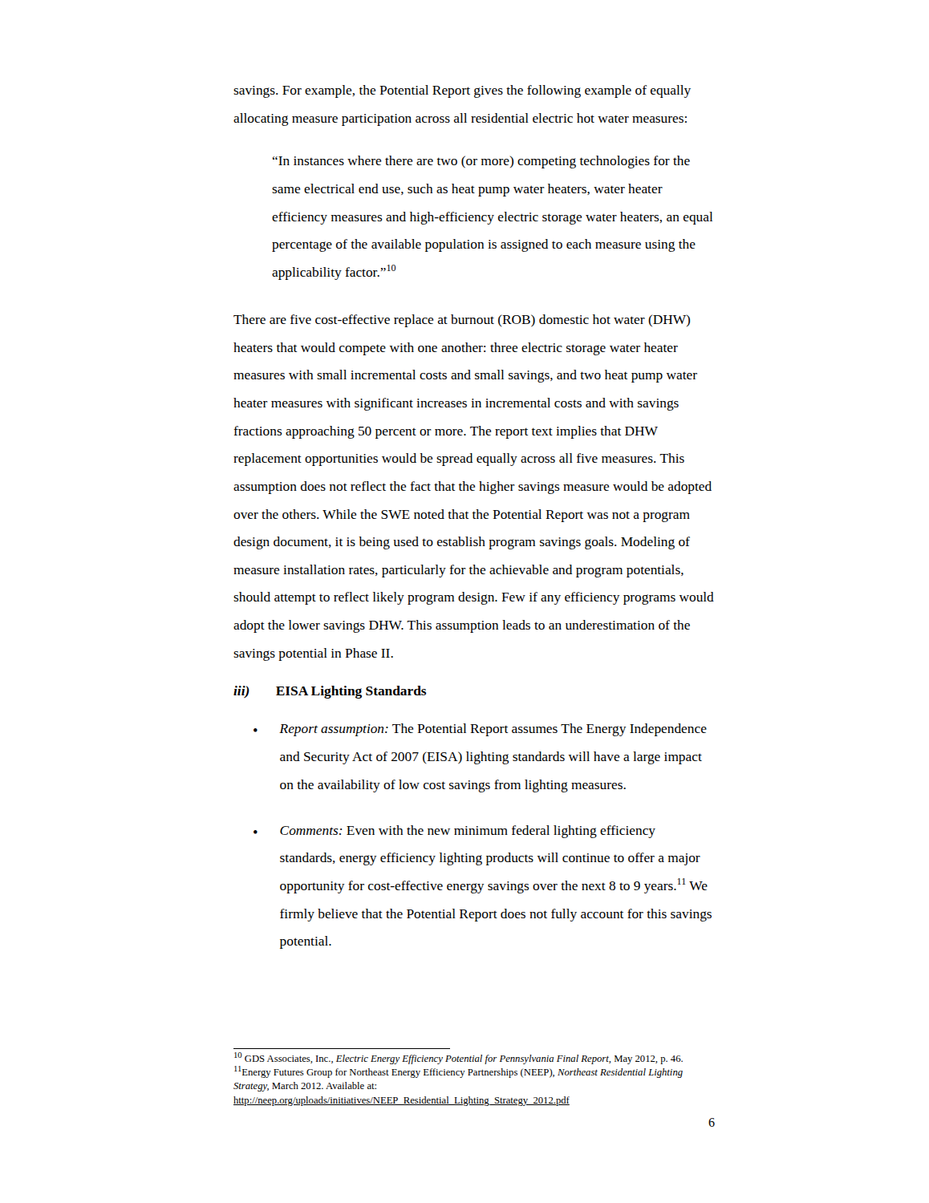savings. For example, the Potential Report gives the following example of equally allocating measure participation across all residential electric hot water measures:
“In instances where there are two (or more) competing technologies for the same electrical end use, such as heat pump water heaters, water heater efficiency measures and high-efficiency electric storage water heaters, an equal percentage of the available population is assigned to each measure using the applicability factor.”10
There are five cost-effective replace at burnout (ROB) domestic hot water (DHW) heaters that would compete with one another: three electric storage water heater measures with small incremental costs and small savings, and two heat pump water heater measures with significant increases in incremental costs and with savings fractions approaching 50 percent or more. The report text implies that DHW replacement opportunities would be spread equally across all five measures. This assumption does not reflect the fact that the higher savings measure would be adopted over the others. While the SWE noted that the Potential Report was not a program design document, it is being used to establish program savings goals. Modeling of measure installation rates, particularly for the achievable and program potentials, should attempt to reflect likely program design. Few if any efficiency programs would adopt the lower savings DHW. This assumption leads to an underestimation of the savings potential in Phase II.
iii) EISA Lighting Standards
Report assumption: The Potential Report assumes The Energy Independence and Security Act of 2007 (EISA) lighting standards will have a large impact on the availability of low cost savings from lighting measures.
Comments: Even with the new minimum federal lighting efficiency standards, energy efficiency lighting products will continue to offer a major opportunity for cost-effective energy savings over the next 8 to 9 years.11 We firmly believe that the Potential Report does not fully account for this savings potential.
10 GDS Associates, Inc., Electric Energy Efficiency Potential for Pennsylvania Final Report, May 2012, p. 46.
11 Energy Futures Group for Northeast Energy Efficiency Partnerships (NEEP), Northeast Residential Lighting Strategy, March 2012. Available at: http://neep.org/uploads/initiatives/NEEP_Residential_Lighting_Strategy_2012.pdf
6